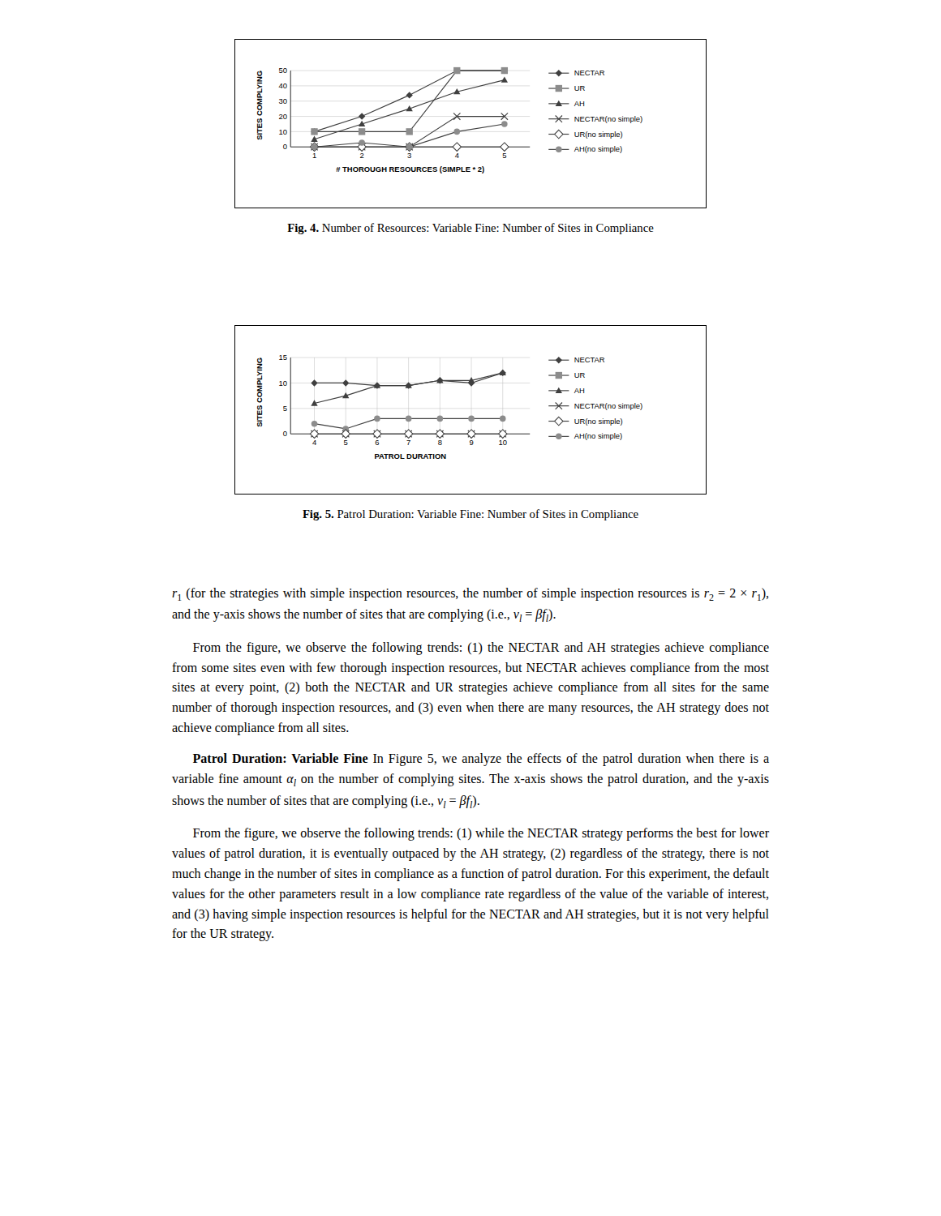SITES COMPLYING 50 40 30 20 10 0 1 2 3 4 5 # THOROUGH RESOURCES (SIMPLE * 2) NECTAR UR AH NECTAR(no simple) UR(no simple) AH(no simple)
Fig. 4. Number of Resources: Variable Fine: Number of Sites in Compliance
SITES COMPLYING 15 10 5 0 4 5 6 7 8 9 10 PATROL DURATION NECTAR UR AH NECTAR(no simple) UR(no simple) AH(no simple)
Fig. 5. Patrol Duration: Variable Fine: Number of Sites in Compliance
r 1 (for the strategies with simple inspection resources, the number of simple inspection resources is r 2 = 2 × r 1), and the y-axis shows the number of sites that are complying (i.e., vl = βfl).
From the figure, we observe the following trends: (1) the NECTAR and AH strategies achieve compliance from some sites even with few thorough inspection resources, but NECTAR achieves compliance from the most sites at every point, (2) both the NECTAR and UR strategies achieve compliance from all sites for the same number of thorough inspection resources, and (3) even when there are many resources, the AH strategy does not achieve compliance from all sites.
Patrol Duration: Variable Fine In Figure 5, we analyze the effects of the patrol duration when there is a variable fine amount αl on the number of complying sites. The x-axis shows the patrol duration, and the y-axis shows the number of sites that are complying (i.e., vl = βfl).
From the figure, we observe the following trends: (1) while the NECTAR strategy performs the best for lower values of patrol duration, it is eventually outpaced by the AH strategy, (2) regardless of the strategy, there is not much change in the number of sites in compliance as a function of patrol duration. For this experiment, the default values for the other parameters result in a low compliance rate regardless of the value of the variable of interest, and (3) having simple inspection resources is helpful for the NECTAR and AH strategies, but it is not very helpful for the UR strategy.